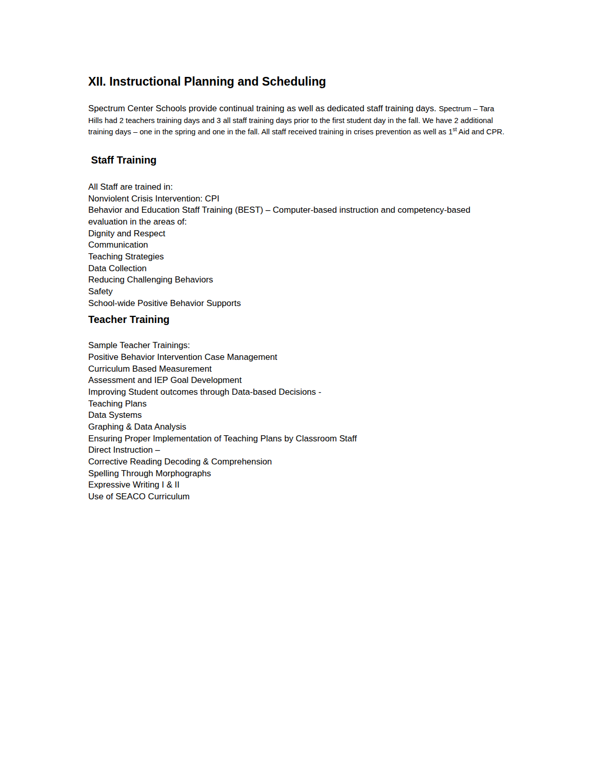XII. Instructional Planning and Scheduling
Spectrum Center Schools provide continual training as well as dedicated staff training days. Spectrum – Tara Hills had 2 teachers training days and 3 all staff training days prior to the first student day in the fall. We have 2 additional training days – one in the spring and one in the fall. All staff received training in crises prevention as well as 1st Aid and CPR.
Staff Training
All Staff are trained in:
Nonviolent Crisis Intervention: CPI
Behavior and Education Staff Training (BEST) – Computer-based instruction and competency-based
evaluation in the areas of:
Dignity and Respect
Communication
Teaching Strategies
Data Collection
Reducing Challenging Behaviors
Safety
School-wide Positive Behavior Supports
Teacher Training
Sample Teacher Trainings:
Positive Behavior Intervention Case Management
Curriculum Based Measurement
Assessment and IEP Goal Development
Improving Student outcomes through Data-based Decisions -
Teaching Plans
Data Systems
Graphing & Data Analysis
Ensuring Proper Implementation of Teaching Plans by Classroom Staff
Direct Instruction –
Corrective Reading Decoding & Comprehension
Spelling Through Morphographs
Expressive Writing I & II
Use of SEACO Curriculum